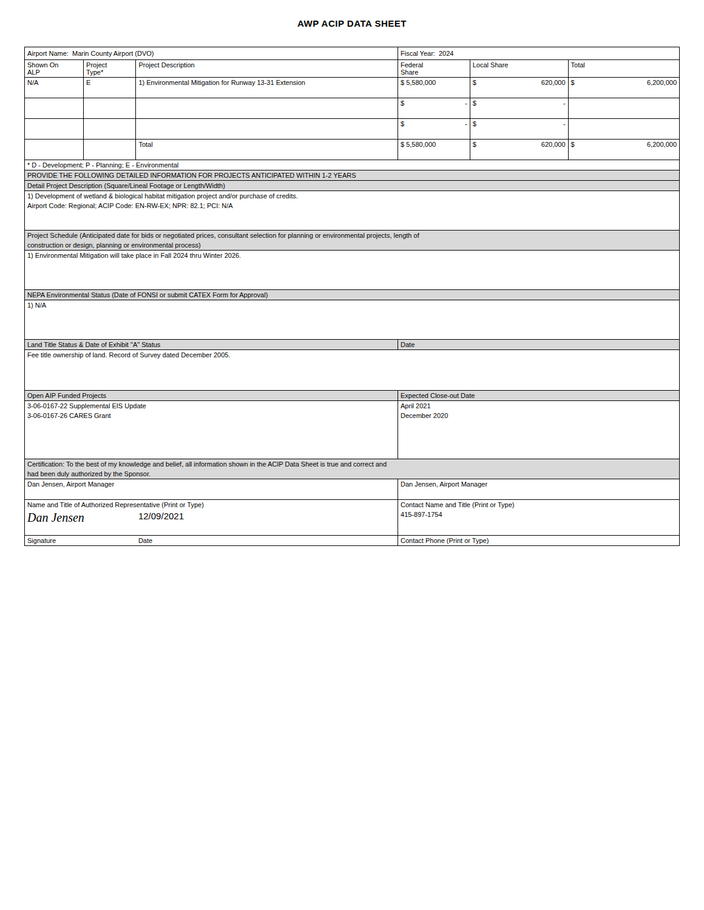AWP ACIP DATA SHEET
| Airport Name: Marin County Airport (DVO) | Fiscal Year: 2024 |
| Shown On ALP | Project Type* | Project Description | Federal Share | Local Share | Total |
| N/A | E | 1) Environmental Mitigation for Runway 13-31 Extension | $ 5,580,000 | $ 620,000 | $ 6,200,000 |
| | | | $ - | $ - | |
| | | | $ - | $ - | |
| | | Total | $ 5,580,000 | $ 620,000 | $ 6,200,000 |
| * D - Development; P - Planning; E - Environmental |
| PROVIDE THE FOLLOWING DETAILED INFORMATION FOR PROJECTS ANTICIPATED WITHIN 1-2 YEARS |
| Detail Project Description (Square/Lineal Footage or Length/Width) |
| 1) Development of wetland & biological habitat mitigation project and/or purchase of credits. |
| Airport Code: Regional; ACIP Code: EN-RW-EX; NPR: 82.1; PCI: N/A |
| Project Schedule (Anticipated date for bids or negotiated prices, consultant selection for planning or environmental projects, length of |
| construction or design, planning or environmental process) |
| 1) Environmental Mitigation will take place in Fall 2024 thru Winter 2026. |
| NEPA Environmental Status (Date of FONSI or submit CATEX Form for Approval) |
| 1) N/A |
| Land Title Status & Date of Exhibit "A" Status | Date |
| Fee title ownership of land. Record of Survey dated December 2005. |
| Open AIP Funded Projects | Expected Close-out Date |
| 3-06-0167-22 Supplemental EIS Update | April 2021 |
| 3-06-0167-26 CARES Grant | December 2020 |
| Certification: To the best of my knowledge and belief, all information shown in the ACIP Data Sheet is true and correct and |
| had been duly authorized by the Sponsor. |
| Dan Jensen, Airport Manager | Dan Jensen, Airport Manager |
| Name and Title of Authorized Representative (Print or Type) | Contact Name and Title (Print or Type) |
| Dan Jensen | 12/09/2021 | 415-897-1754 |
| Signature | Date | Contact Phone (Print or Type) |